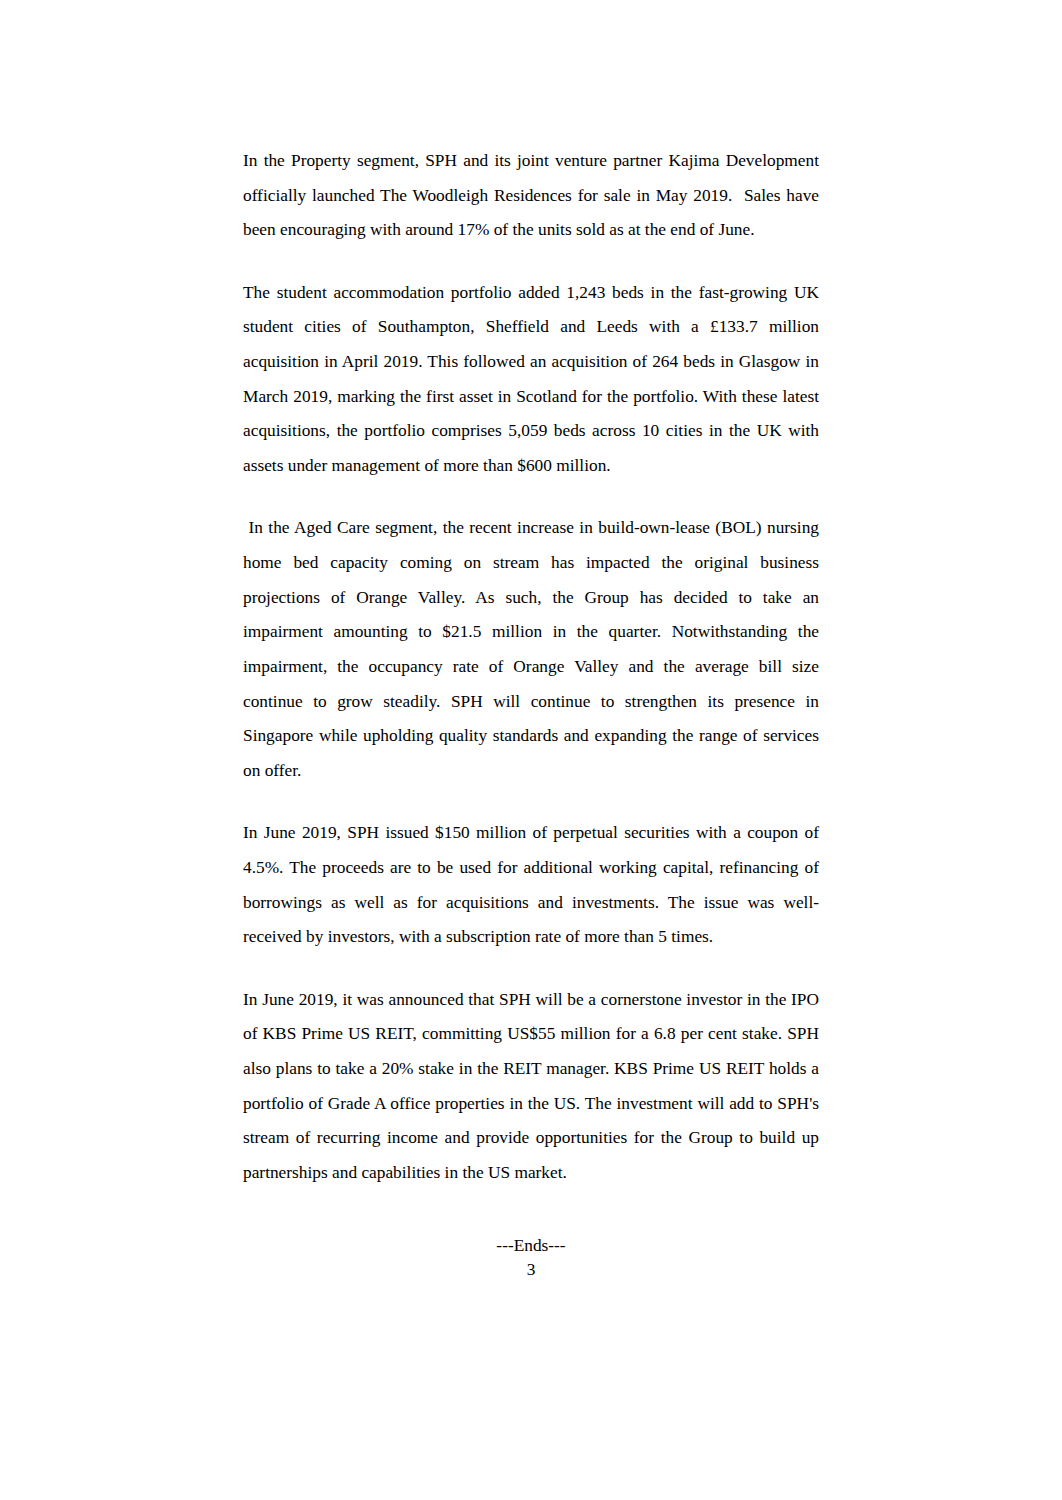In the Property segment, SPH and its joint venture partner Kajima Development officially launched The Woodleigh Residences for sale in May 2019. Sales have been encouraging with around 17% of the units sold as at the end of June.
The student accommodation portfolio added 1,243 beds in the fast-growing UK student cities of Southampton, Sheffield and Leeds with a £133.7 million acquisition in April 2019. This followed an acquisition of 264 beds in Glasgow in March 2019, marking the first asset in Scotland for the portfolio. With these latest acquisitions, the portfolio comprises 5,059 beds across 10 cities in the UK with assets under management of more than $600 million.
In the Aged Care segment, the recent increase in build-own-lease (BOL) nursing home bed capacity coming on stream has impacted the original business projections of Orange Valley. As such, the Group has decided to take an impairment amounting to $21.5 million in the quarter. Notwithstanding the impairment, the occupancy rate of Orange Valley and the average bill size continue to grow steadily. SPH will continue to strengthen its presence in Singapore while upholding quality standards and expanding the range of services on offer.
In June 2019, SPH issued $150 million of perpetual securities with a coupon of 4.5%. The proceeds are to be used for additional working capital, refinancing of borrowings as well as for acquisitions and investments. The issue was well-received by investors, with a subscription rate of more than 5 times.
In June 2019, it was announced that SPH will be a cornerstone investor in the IPO of KBS Prime US REIT, committing US$55 million for a 6.8 per cent stake. SPH also plans to take a 20% stake in the REIT manager. KBS Prime US REIT holds a portfolio of Grade A office properties in the US. The investment will add to SPH's stream of recurring income and provide opportunities for the Group to build up partnerships and capabilities in the US market.
---Ends--- 3